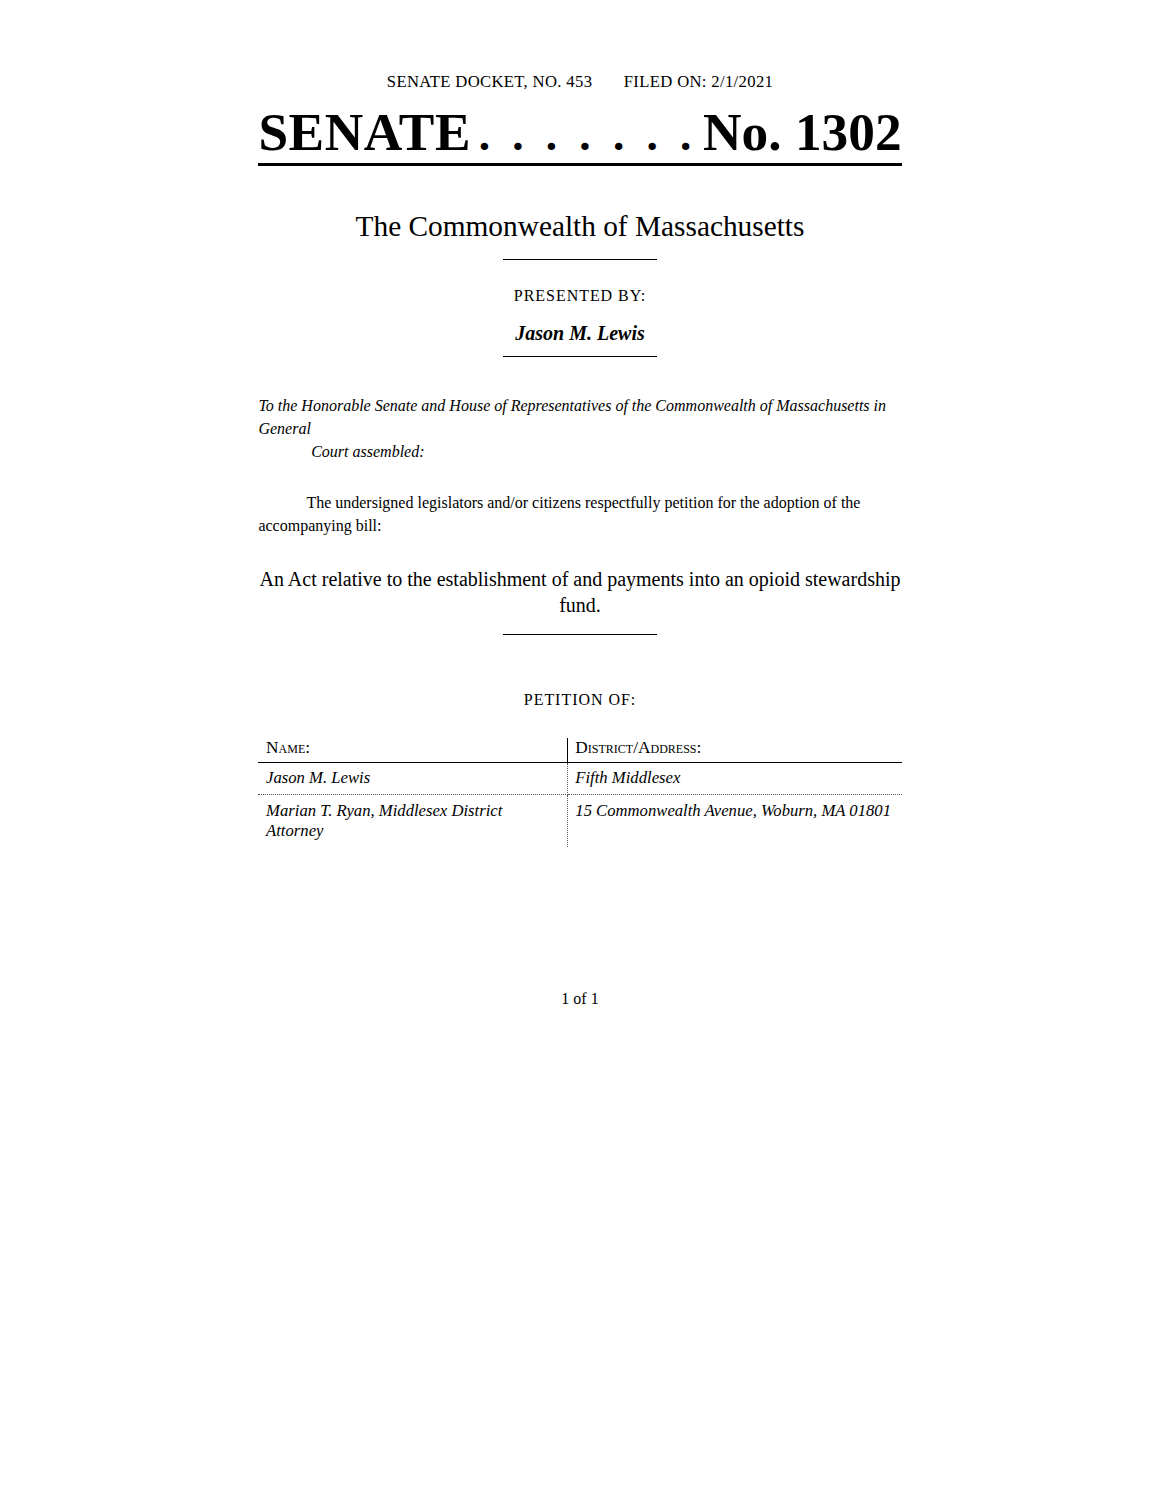SENATE DOCKET, NO. 453 FILED ON: 2/1/2021
SENATE . . . . . . . . . . . . . . . No. 1302
The Commonwealth of Massachusetts
PRESENTED BY:
Jason M. Lewis
To the Honorable Senate and House of Representatives of the Commonwealth of Massachusetts in General Court assembled:
The undersigned legislators and/or citizens respectfully petition for the adoption of the accompanying bill:
An Act relative to the establishment of and payments into an opioid stewardship fund.
PETITION OF:
| Name: | District/Address: |
| --- | --- |
| Jason M. Lewis | Fifth Middlesex |
| Marian T. Ryan, Middlesex District Attorney | 15 Commonwealth Avenue, Woburn, MA 01801 |
1 of 1